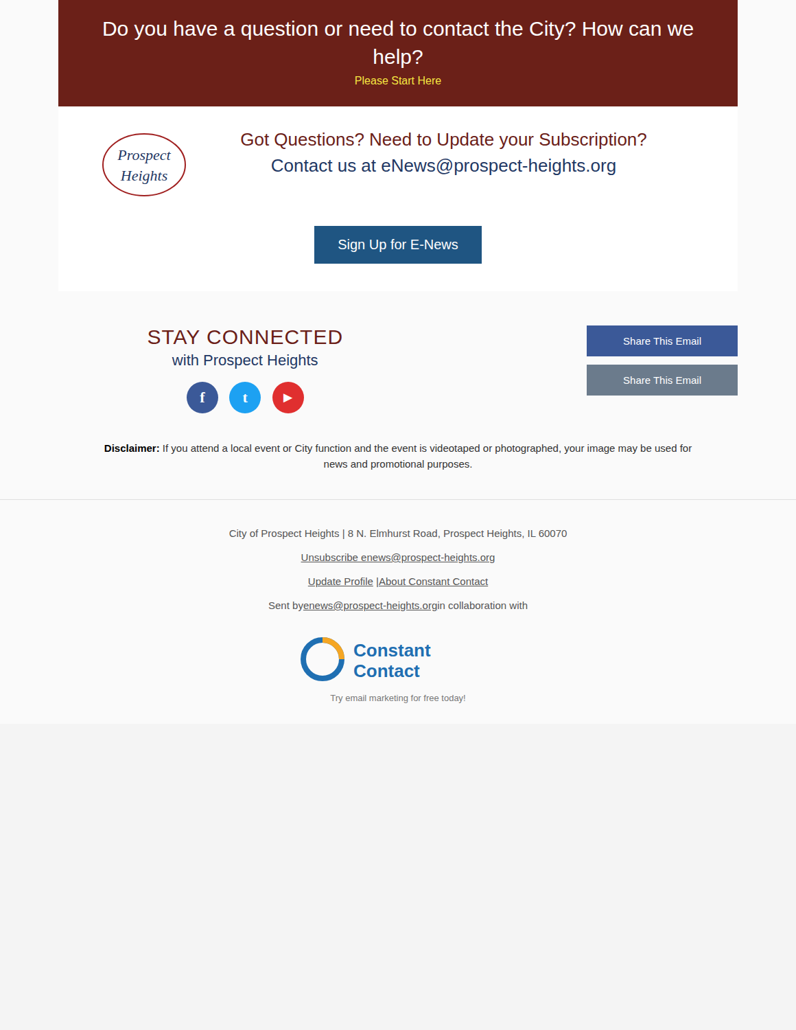Do you have a question or need to contact the City? How can we help?
Please Start Here
Got Questions? Need to Update your Subscription?
Contact us at eNews@prospect-heights.org
Sign Up for E-News
STAY CONNECTED
with Prospect Heights
f t ►
Share This Email Share This Email
Disclaimer: If you attend a local event or City function and the event is videotaped or photographed, your image may be used for news and promotional purposes.
City of Prospect Heights | 8 N. Elmhurst Road, Prospect Heights, IL 60070
Unsubscribe enews@prospect-heights.org
Update Profile |About Constant Contact
Sent byenews@prospect-heights.orgin collaboration with
Try email marketing for free today!